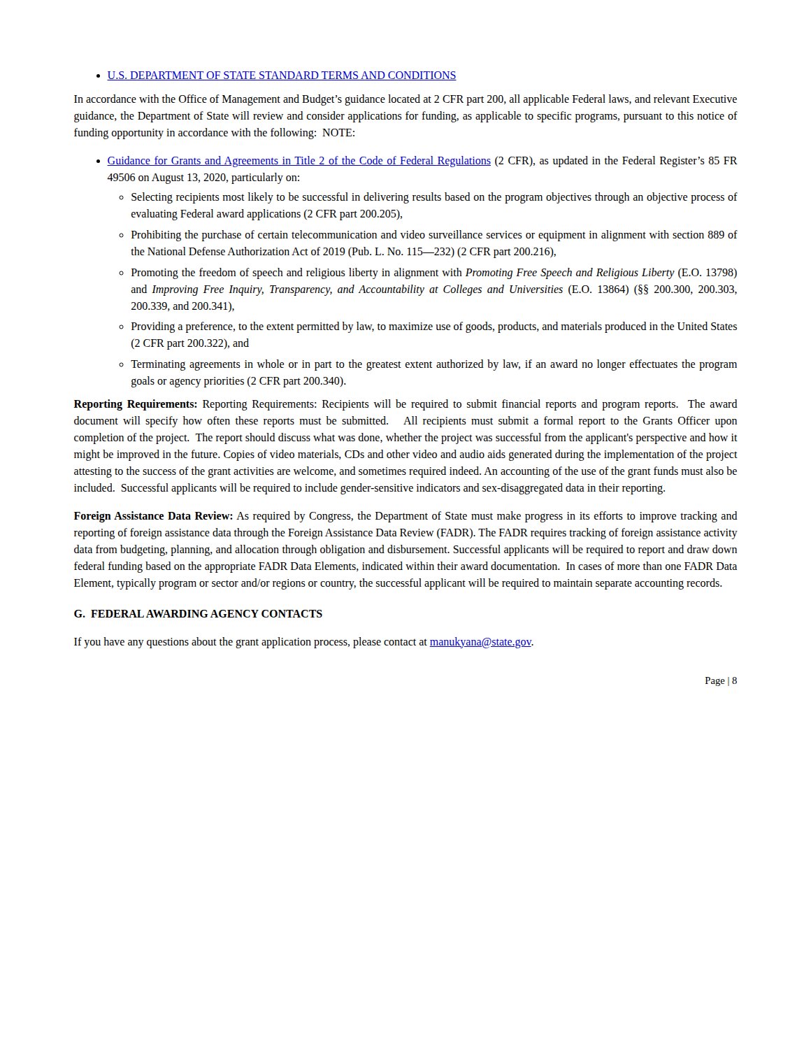U.S. DEPARTMENT OF STATE STANDARD TERMS AND CONDITIONS
In accordance with the Office of Management and Budget’s guidance located at 2 CFR part 200, all applicable Federal laws, and relevant Executive guidance, the Department of State will review and consider applications for funding, as applicable to specific programs, pursuant to this notice of funding opportunity in accordance with the following: NOTE:
Guidance for Grants and Agreements in Title 2 of the Code of Federal Regulations (2 CFR), as updated in the Federal Register’s 85 FR 49506 on August 13, 2020, particularly on:
Selecting recipients most likely to be successful in delivering results based on the program objectives through an objective process of evaluating Federal award applications (2 CFR part 200.205),
Prohibiting the purchase of certain telecommunication and video surveillance services or equipment in alignment with section 889 of the National Defense Authorization Act of 2019 (Pub. L. No. 115—232) (2 CFR part 200.216),
Promoting the freedom of speech and religious liberty in alignment with Promoting Free Speech and Religious Liberty (E.O. 13798) and Improving Free Inquiry, Transparency, and Accountability at Colleges and Universities (E.O. 13864) (§§ 200.300, 200.303, 200.339, and 200.341),
Providing a preference, to the extent permitted by law, to maximize use of goods, products, and materials produced in the United States (2 CFR part 200.322), and
Terminating agreements in whole or in part to the greatest extent authorized by law, if an award no longer effectuates the program goals or agency priorities (2 CFR part 200.340).
Reporting Requirements: Reporting Requirements: Recipients will be required to submit financial reports and program reports. The award document will specify how often these reports must be submitted. All recipients must submit a formal report to the Grants Officer upon completion of the project. The report should discuss what was done, whether the project was successful from the applicant's perspective and how it might be improved in the future. Copies of video materials, CDs and other video and audio aids generated during the implementation of the project attesting to the success of the grant activities are welcome, and sometimes required indeed. An accounting of the use of the grant funds must also be included. Successful applicants will be required to include gender-sensitive indicators and sex-disaggregated data in their reporting.
Foreign Assistance Data Review: As required by Congress, the Department of State must make progress in its efforts to improve tracking and reporting of foreign assistance data through the Foreign Assistance Data Review (FADR). The FADR requires tracking of foreign assistance activity data from budgeting, planning, and allocation through obligation and disbursement. Successful applicants will be required to report and draw down federal funding based on the appropriate FADR Data Elements, indicated within their award documentation. In cases of more than one FADR Data Element, typically program or sector and/or regions or country, the successful applicant will be required to maintain separate accounting records.
G. FEDERAL AWARDING AGENCY CONTACTS
If you have any questions about the grant application process, please contact at manukyana@state.gov.
Page | 8